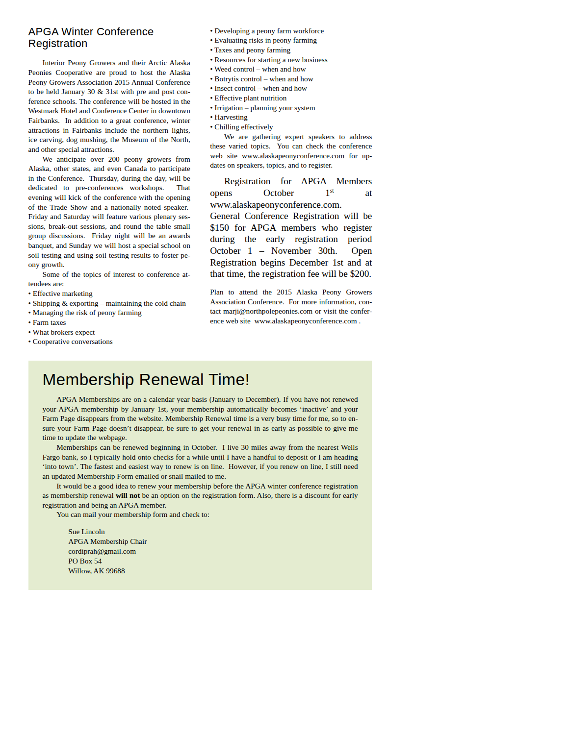APGA Winter Conference Registration
Interior Peony Growers and their Arctic Alaska Peonies Cooperative are proud to host the Alaska Peony Growers Association 2015 Annual Conference to be held January 30 & 31st with pre and post conference schools. The conference will be hosted in the Westmark Hotel and Conference Center in downtown Fairbanks. In addition to a great conference, winter attractions in Fairbanks include the northern lights, ice carving, dog mushing, the Museum of the North, and other special attractions.
We anticipate over 200 peony growers from Alaska, other states, and even Canada to participate in the Conference. Thursday, during the day, will be dedicated to pre-conferences workshops. That evening will kick of the conference with the opening of the Trade Show and a nationally noted speaker. Friday and Saturday will feature various plenary sessions, break-out sessions, and round the table small group discussions. Friday night will be an awards banquet, and Sunday we will host a special school on soil testing and using soil testing results to foster peony growth.
Some of the topics of interest to conference attendees are:
Effective marketing
Shipping & exporting – maintaining the cold chain
Managing the risk of peony farming
Farm taxes
What brokers expect
Cooperative conversations
Developing a peony farm workforce
Evaluating risks in peony farming
Taxes and peony farming
Resources for starting a new business
Weed control – when and how
Botrytis control – when and how
Insect control – when and how
Effective plant nutrition
Irrigation – planning your system
Harvesting
Chilling effectively
We are gathering expert speakers to address these varied topics. You can check the conference web site www.alaskapeonyconference.com for up-dates on speakers, topics, and to register.
Registration for APGA Members opens October 1st at www.alaskapeonyconference.com. General Conference Registration will be $150 for APGA members who register during the early registration period October 1 – November 30th. Open Registration begins December 1st and at that time, the registration fee will be $200.
Plan to attend the 2015 Alaska Peony Growers Association Conference. For more information, contact marji@northpolepeonies.com or visit the conference web site www.alaskapeonyconference.com .
Membership Renewal Time!
APGA Memberships are on a calendar year basis (January to December). If you have not renewed your APGA membership by January 1st, your membership automatically becomes ‘inactive’ and your Farm Page disappears from the website. Membership Renewal time is a very busy time for me, so to ensure your Farm Page doesn’t disappear, be sure to get your renewal in as early as possible to give me time to update the webpage.
Memberships can be renewed beginning in October. I live 30 miles away from the nearest Wells Fargo bank, so I typically hold onto checks for a while until I have a handful to deposit or I am heading ‘into town’. The fastest and easiest way to renew is on line. However, if you renew on line, I still need an updated Membership Form emailed or snail mailed to me.
It would be a good idea to renew your membership before the APGA winter conference registration as membership renewal will not be an option on the registration form. Also, there is a discount for early registration and being an APGA member.
You can mail your membership form and check to:
Sue Lincoln
APGA Membership Chair
cordiprah@gmail.com
PO Box 54
Willow, AK 99688